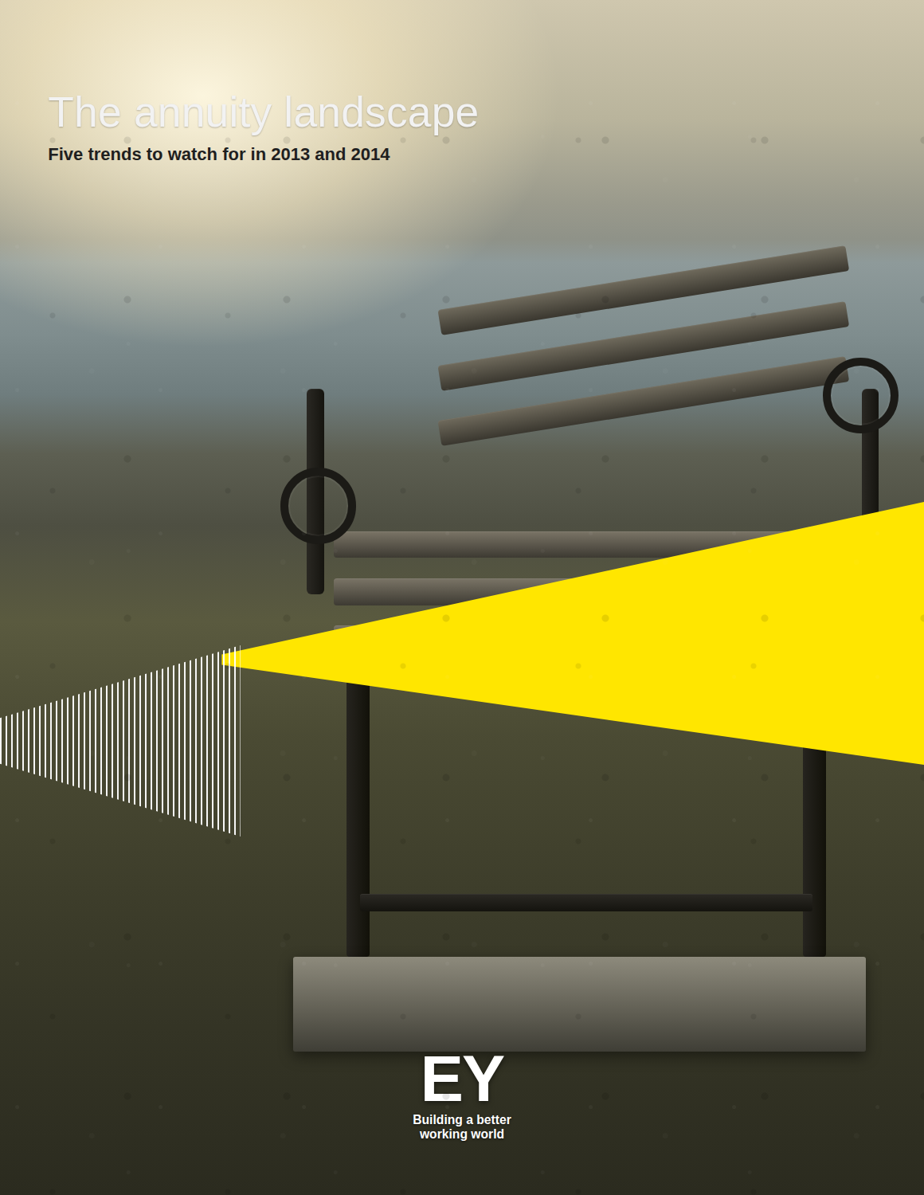The annuity landscape
Five trends to watch for in 2013 and 2014
EY
Building a better
working world